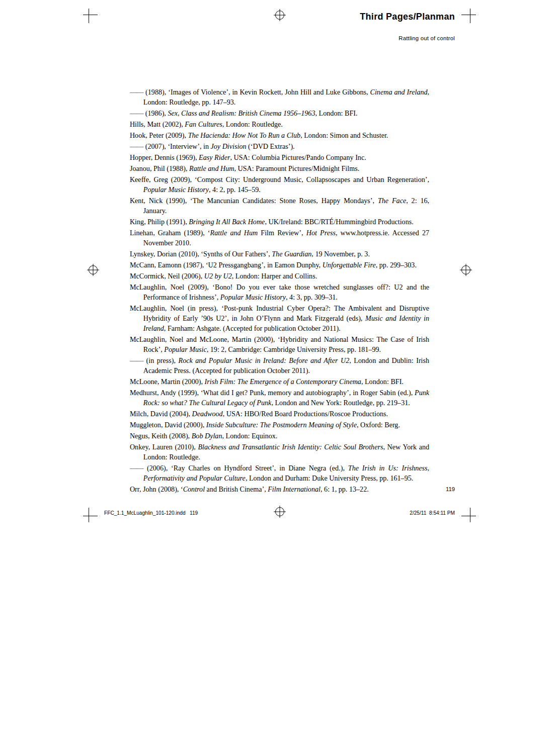Third Pages/Planman
Rattling out of control
—— (1988), ‘Images of Violence’, in Kevin Rockett, John Hill and Luke Gibbons, Cinema and Ireland, London: Routledge, pp. 147–93.
—— (1986), Sex, Class and Realism: British Cinema 1956–1963, London: BFI.
Hills, Matt (2002), Fan Cultures, London: Routledge.
Hook, Peter (2009), The Hacienda: How Not To Run a Club, London: Simon and Schuster.
—— (2007), ‘Interview’, in Joy Division (‘DVD Extras’).
Hopper, Dennis (1969), Easy Rider, USA: Columbia Pictures/Pando Company Inc.
Joanou, Phil (1988), Rattle and Hum, USA: Paramount Pictures/Midnight Films.
Keeffe, Greg (2009), ‘Compost City: Underground Music, Collapsoscapes and Urban Regeneration’, Popular Music History, 4: 2, pp. 145–59.
Kent, Nick (1990), ‘The Mancunian Candidates: Stone Roses, Happy Mondays’, The Face, 2: 16, January.
King, Philip (1991), Bringing It All Back Home, UK/Ireland: BBC/RTÉ/Hummingbird Productions.
Linehan, Graham (1989), ‘Rattle and Hum Film Review’, Hot Press, www.hotpress.ie. Accessed 27 November 2010.
Lynskey, Dorian (2010), ‘Synths of Our Fathers’, The Guardian, 19 November, p. 3.
McCann, Eamonn (1987), ‘U2 Pressgangbang’, in Eamon Dunphy, Unforgettable Fire, pp. 299–303.
McCormick, Neil (2006), U2 by U2, London: Harper and Collins.
McLaughlin, Noel (2009), ‘Bono! Do you ever take those wretched sunglasses off?: U2 and the Performance of Irishness’, Popular Music History, 4: 3, pp. 309–31.
McLaughlin, Noel (in press), ‘Post-punk Industrial Cyber Opera?: The Ambivalent and Disruptive Hybridity of Early ’90s U2’, in John O’Flynn and Mark Fitzgerald (eds), Music and Identity in Ireland, Farnham: Ashgate. (Accepted for publication October 2011).
McLaughlin, Noel and McLoone, Martin (2000), ‘Hybridity and National Musics: The Case of Irish Rock’, Popular Music, 19: 2, Cambridge: Cambridge University Press, pp. 181–99.
—— (in press), Rock and Popular Music in Ireland: Before and After U2, London and Dublin: Irish Academic Press. (Accepted for publication October 2011).
McLoone, Martin (2000), Irish Film: The Emergence of a Contemporary Cinema, London: BFI.
Medhurst, Andy (1999), ‘What did I get? Punk, memory and autobiography’, in Roger Sabin (ed.), Punk Rock: so what? The Cultural Legacy of Punk, London and New York: Routledge, pp. 219–31.
Milch, David (2004), Deadwood, USA: HBO/Red Board Productions/Roscoe Productions.
Muggleton, David (2000), Inside Subculture: The Postmodern Meaning of Style, Oxford: Berg.
Negus, Keith (2008), Bob Dylan, London: Equinox.
Onkey, Lauren (2010), Blackness and Transatlantic Irish Identity: Celtic Soul Brothers, New York and London: Routledge.
—— (2006), ‘Ray Charles on Hyndford Street’, in Diane Negra (ed.), The Irish in Us: Irishness, Performativity and Popular Culture, London and Durham: Duke University Press, pp. 161–95.
Orr, John (2008), ‘Control and British Cinema’, Film International, 6: 1, pp. 13–22.
119
FFC_1.1_McLuaghlin_101-120.indd 119 2/25/11 8:54:11 PM